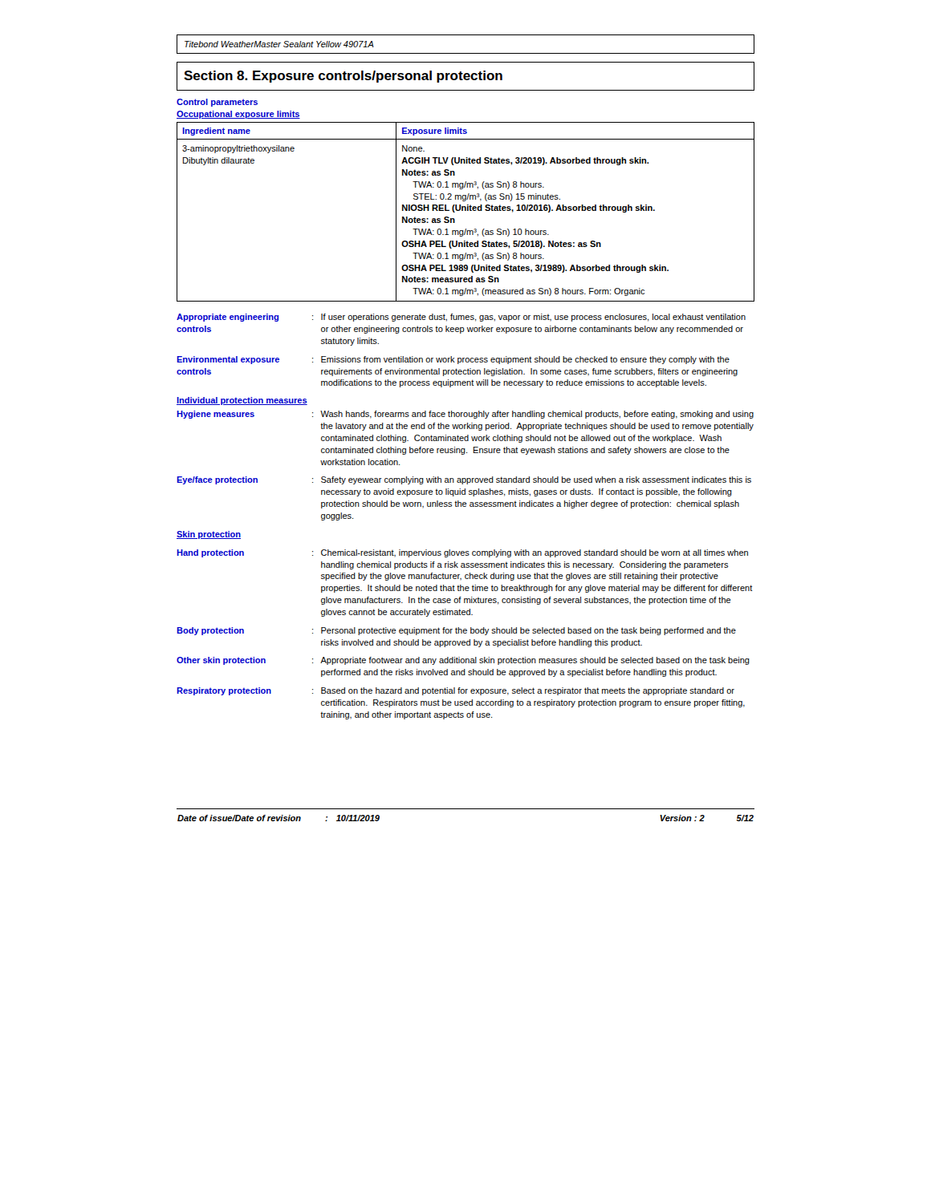Titebond WeatherMaster Sealant Yellow 49071A
Section 8. Exposure controls/personal protection
Control parameters
Occupational exposure limits
| Ingredient name | Exposure limits |
| --- | --- |
| 3-aminopropyltriethoxysilane Dibutyltin dilaurate | None. ACGIH TLV (United States, 3/2019). Absorbed through skin. Notes: as Sn TWA: 0.1 mg/m³, (as Sn) 8 hours. STEL: 0.2 mg/m³, (as Sn) 15 minutes. NIOSH REL (United States, 10/2016). Absorbed through skin. Notes: as Sn TWA: 0.1 mg/m³, (as Sn) 10 hours. OSHA PEL (United States, 5/2018). Notes: as Sn TWA: 0.1 mg/m³, (as Sn) 8 hours. OSHA PEL 1989 (United States, 3/1989). Absorbed through skin. Notes: measured as Sn TWA: 0.1 mg/m³, (measured as Sn) 8 hours. Form: Organic |
| Appropriate engineering controls | : | If user operations generate dust, fumes, gas, vapor or mist, use process enclosures, local exhaust ventilation or other engineering controls to keep worker exposure to airborne contaminants below any recommended or statutory limits. |
| Environmental exposure controls | : | Emissions from ventilation or work process equipment should be checked to ensure they comply with the requirements of environmental protection legislation. In some cases, fume scrubbers, filters or engineering modifications to the process equipment will be necessary to reduce emissions to acceptable levels. |
Individual protection measures
| Hygiene measures | : | Wash hands, forearms and face thoroughly after handling chemical products, before eating, smoking and using the lavatory and at the end of the working period. Appropriate techniques should be used to remove potentially contaminated clothing. Contaminated work clothing should not be allowed out of the workplace. Wash contaminated clothing before reusing. Ensure that eyewash stations and safety showers are close to the workstation location. |
| Eye/face protection | : | Safety eyewear complying with an approved standard should be used when a risk assessment indicates this is necessary to avoid exposure to liquid splashes, mists, gases or dusts. If contact is possible, the following protection should be worn, unless the assessment indicates a higher degree of protection: chemical splash goggles. |
| Skin protection | | |
| Hand protection | : | Chemical-resistant, impervious gloves complying with an approved standard should be worn at all times when handling chemical products if a risk assessment indicates this is necessary. Considering the parameters specified by the glove manufacturer, check during use that the gloves are still retaining their protective properties. It should be noted that the time to breakthrough for any glove material may be different for different glove manufacturers. In the case of mixtures, consisting of several substances, the protection time of the gloves cannot be accurately estimated. |
| Body protection | : | Personal protective equipment for the body should be selected based on the task being performed and the risks involved and should be approved by a specialist before handling this product. |
| Other skin protection | : | Appropriate footwear and any additional skin protection measures should be selected based on the task being performed and the risks involved and should be approved by a specialist before handling this product. |
| Respiratory protection | : | Based on the hazard and potential for exposure, select a respirator that meets the appropriate standard or certification. Respirators must be used according to a respiratory protection program to ensure proper fitting, training, and other important aspects of use. |
| Date of issue/Date of revision : 10/11/2019 | | Version : 2 5/12 |